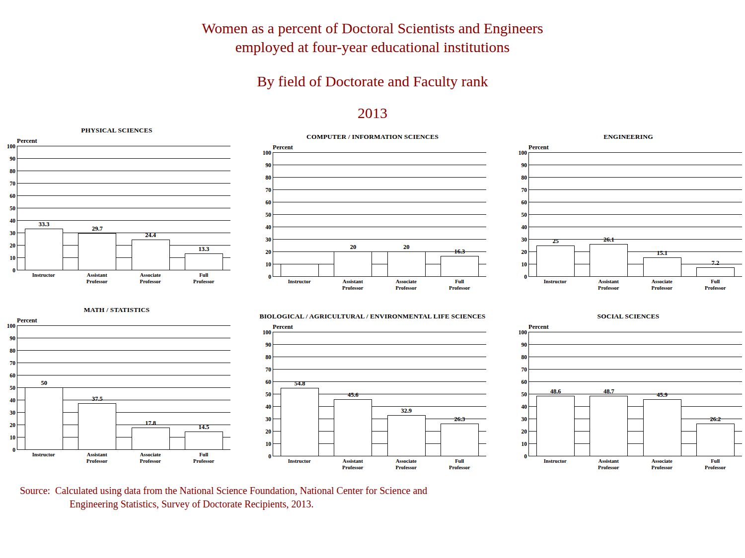Women as a percent of Doctoral Scientists and Engineers
employed at four-year educational institutions
By field of Doctorate and Faculty rank
2013
PHYSICAL SCIENCES
Percent
100
90
80
70
60
50
40
30
20
10
0
33.3
29.7
24.4
13.3
Instructor
Assistant
Professor
Associate
Professor
Full
Professor
COMPUTER / INFORMATION SCIENCES
Percent
100
90
80
70
60
50
40
30
20
10
0
20
20
16.3
Instructor
Assistant
Professor
Associate
Professor
Full
Professor
ENGINEERING
Percent
100
90
80
70
60
50
40
30
20
10
0
25
26.1
15.1
7.2
Instructor
Assistant
Professor
Associate
Professor
Full
Professor
MATH / STATISTICS
Percent
100
90
80
70
60
50
40
30
20
10
0
50
37.5
17.8
14.5
Instructor
Assistant
Professor
Associate
Professor
Full
Professor
BIOLOGICAL / AGRICULTURAL / ENVIRONMENTAL LIFE SCIENCES
Percent
100
90
80
70
60
50
40
30
20
10
0
54.8
45.6
32.9
26.3
Instructor
Assistant
Professor
Associate
Professor
Full
Professor
SOCIAL SCIENCES
Percent
100
90
80
70
60
50
40
30
20
10
0
48.6
48.7
45.9
26.2
Instructor
Assistant
Professor
Associate
Professor
Full
Professor
Source: Calculated using data from the National Science Foundation, National Center for Science and Engineering Statistics, Survey of Doctorate Recipients, 2013.